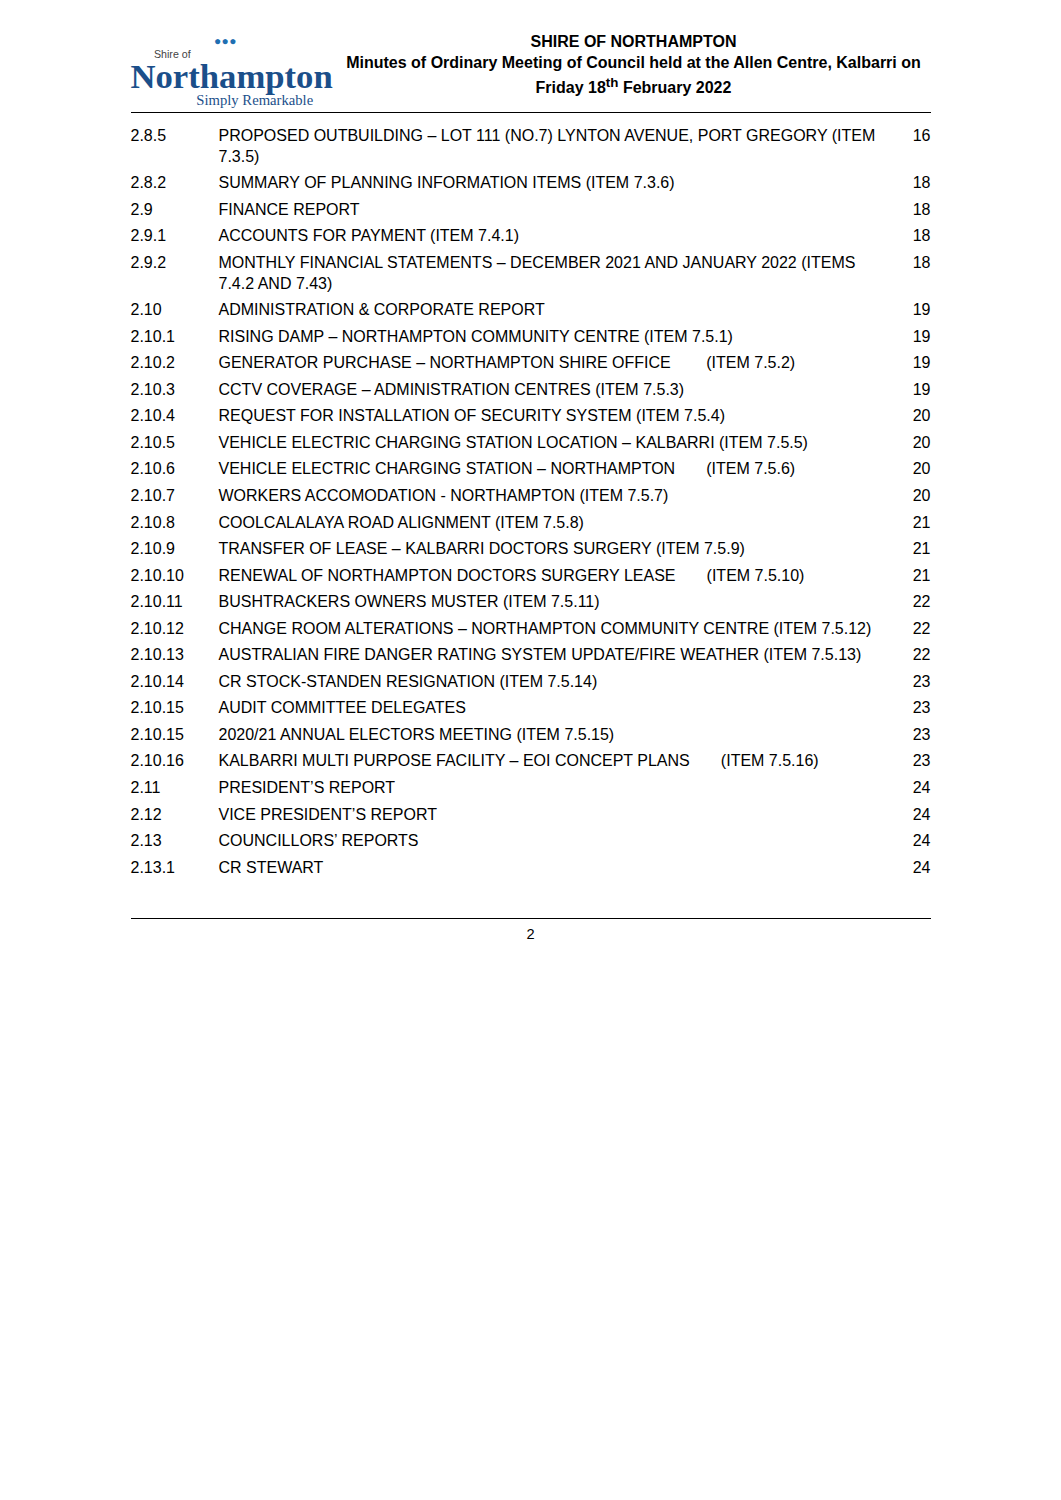●●● Shire of Northampton Simply Remarkable
SHIRE OF NORTHAMPTON
Minutes of Ordinary Meeting of Council held at the Allen Centre, Kalbarri on
Friday 18th February 2022
| 2.8.5 | PROPOSED OUTBUILDING – LOT 111 (NO.7) LYNTON AVENUE, PORT GREGORY (ITEM 7.3.5) | 16 |
| 2.8.2 | SUMMARY OF PLANNING INFORMATION ITEMS (ITEM 7.3.6) | 18 |
| 2.9 | FINANCE REPORT | 18 |
| 2.9.1 | ACCOUNTS FOR PAYMENT (ITEM 7.4.1) | 18 |
| 2.9.2 | MONTHLY FINANCIAL STATEMENTS – DECEMBER 2021 AND JANUARY 2022 (ITEMS 7.4.2 AND 7.43) | 18 |
| 2.10 | ADMINISTRATION & CORPORATE REPORT | 19 |
| 2.10.1 | RISING DAMP – NORTHAMPTON COMMUNITY CENTRE (ITEM 7.5.1) | 19 |
| 2.10.2 | GENERATOR PURCHASE – NORTHAMPTON SHIRE OFFICE (ITEM 7.5.2) | 19 |
| 2.10.3 | CCTV COVERAGE – ADMINISTRATION CENTRES (ITEM 7.5.3) | 19 |
| 2.10.4 | REQUEST FOR INSTALLATION OF SECURITY SYSTEM (ITEM 7.5.4) | 20 |
| 2.10.5 | VEHICLE ELECTRIC CHARGING STATION LOCATION – KALBARRI (ITEM 7.5.5) | 20 |
| 2.10.6 | VEHICLE ELECTRIC CHARGING STATION – NORTHAMPTON (ITEM 7.5.6) | 20 |
| 2.10.7 | WORKERS ACCOMODATION - NORTHAMPTON (ITEM 7.5.7) | 20 |
| 2.10.8 | COOLCALALAYA ROAD ALIGNMENT (ITEM 7.5.8) | 21 |
| 2.10.9 | TRANSFER OF LEASE – KALBARRI DOCTORS SURGERY (ITEM 7.5.9) | 21 |
| 2.10.10 | RENEWAL OF NORTHAMPTON DOCTORS SURGERY LEASE (ITEM 7.5.10) | 21 |
| 2.10.11 | BUSHTRACKERS OWNERS MUSTER (ITEM 7.5.11) | 22 |
| 2.10.12 | CHANGE ROOM ALTERATIONS – NORTHAMPTON COMMUNITY CENTRE (ITEM 7.5.12) | 22 |
| 2.10.13 | AUSTRALIAN FIRE DANGER RATING SYSTEM UPDATE/FIRE WEATHER (ITEM 7.5.13) | 22 |
| 2.10.14 | CR STOCK-STANDEN RESIGNATION (ITEM 7.5.14) | 23 |
| 2.10.15 | AUDIT COMMITTEE DELEGATES | 23 |
| 2.10.15 | 2020/21 ANNUAL ELECTORS MEETING (ITEM 7.5.15) | 23 |
| 2.10.16 | KALBARRI MULTI PURPOSE FACILITY – EOI CONCEPT PLANS (ITEM 7.5.16) | 23 |
| 2.11 | PRESIDENT’S REPORT | 24 |
| 2.12 | VICE PRESIDENT’S REPORT | 24 |
| 2.13 | COUNCILLORS’ REPORTS | 24 |
| 2.13.1 | CR STEWART | 24 |
2